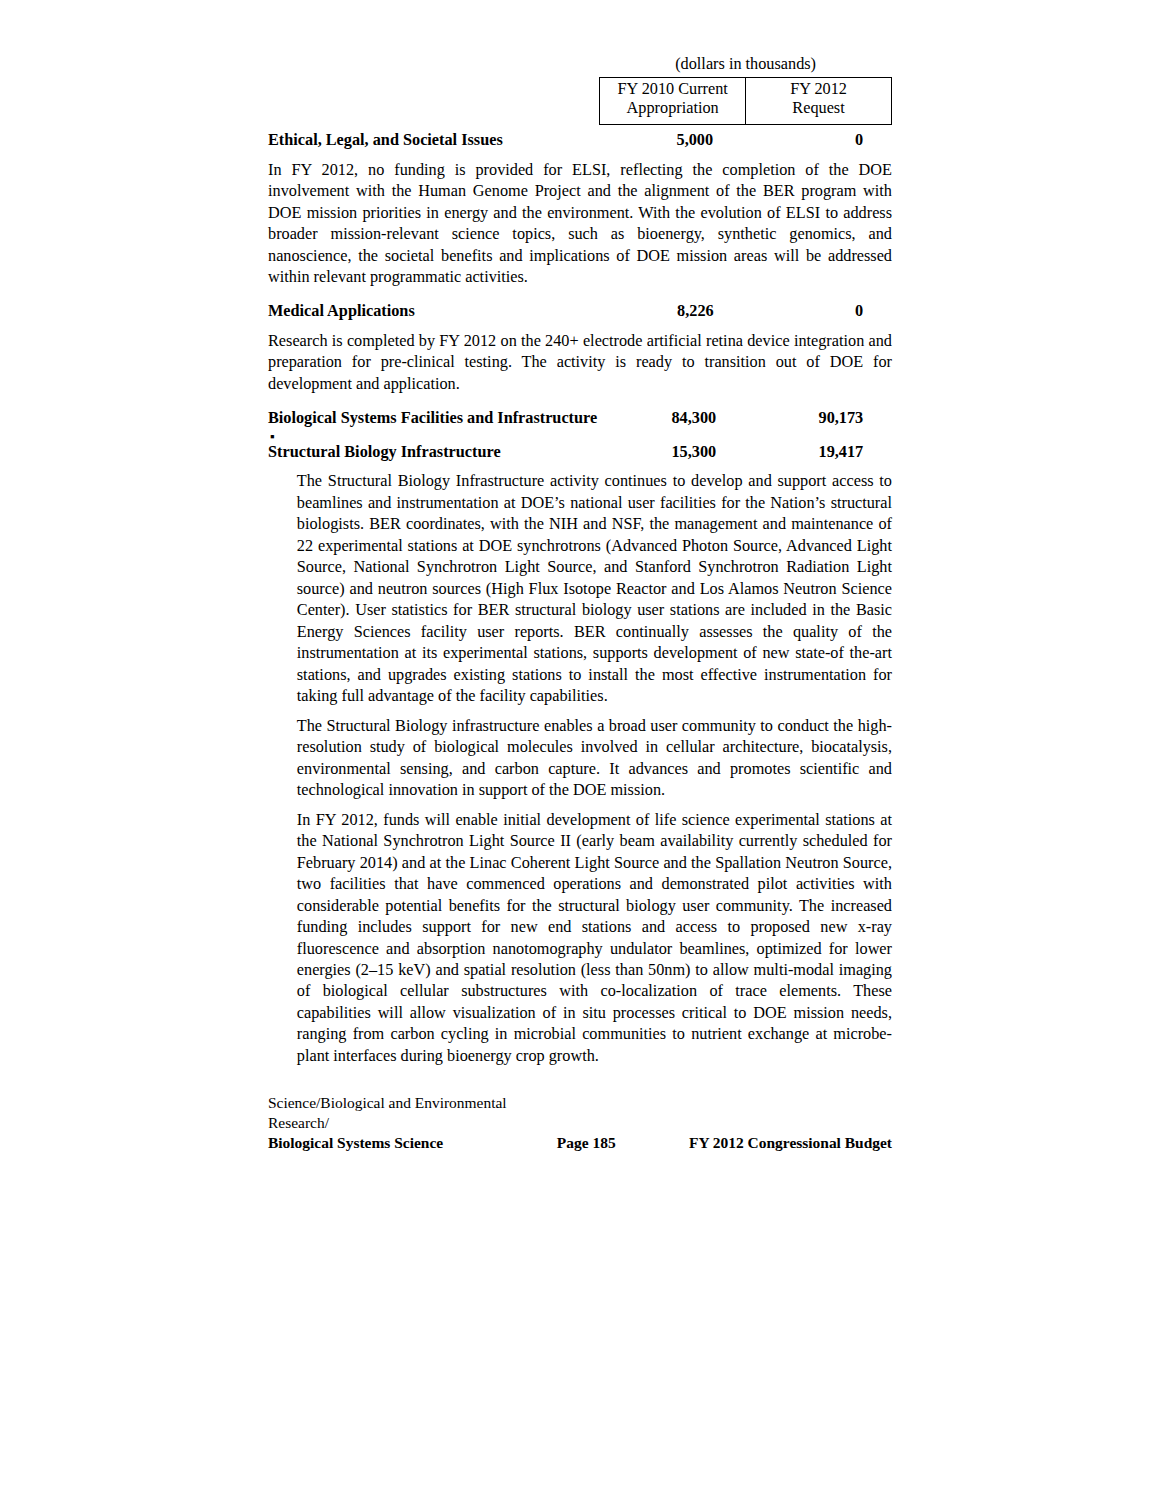| (dollars in thousands) |
| FY 2010 Current Appropriation | FY 2012 Request |
| Ethical, Legal, and Societal Issues | 5,000 | 0 |
In FY 2012, no funding is provided for ELSI, reflecting the completion of the DOE involvement with the Human Genome Project and the alignment of the BER program with DOE mission priorities in energy and the environment. With the evolution of ELSI to address broader mission-relevant science topics, such as bioenergy, synthetic genomics, and nanoscience, the societal benefits and implications of DOE mission areas will be addressed within relevant programmatic activities.
| Medical Applications | 8,226 | 0 |
Research is completed by FY 2012 on the 240+ electrode artificial retina device integration and preparation for pre-clinical testing. The activity is ready to transition out of DOE for development and application.
| Biological Systems Facilities and Infrastructure | 84,300 | 90,173 |
| Structural Biology Infrastructure | 15,300 | 19,417 |
The Structural Biology Infrastructure activity continues to develop and support access to beamlines and instrumentation at DOE’s national user facilities for the Nation’s structural biologists. BER coordinates, with the NIH and NSF, the management and maintenance of 22 experimental stations at DOE synchrotrons (Advanced Photon Source, Advanced Light Source, National Synchrotron Light Source, and Stanford Synchrotron Radiation Light source) and neutron sources (High Flux Isotope Reactor and Los Alamos Neutron Science Center). User statistics for BER structural biology user stations are included in the Basic Energy Sciences facility user reports. BER continually assesses the quality of the instrumentation at its experimental stations, supports development of new state-of the-art stations, and upgrades existing stations to install the most effective instrumentation for taking full advantage of the facility capabilities.
The Structural Biology infrastructure enables a broad user community to conduct the high-resolution study of biological molecules involved in cellular architecture, biocatalysis, environmental sensing, and carbon capture. It advances and promotes scientific and technological innovation in support of the DOE mission.
In FY 2012, funds will enable initial development of life science experimental stations at the National Synchrotron Light Source II (early beam availability currently scheduled for February 2014) and at the Linac Coherent Light Source and the Spallation Neutron Source, two facilities that have commenced operations and demonstrated pilot activities with considerable potential benefits for the structural biology user community. The increased funding includes support for new end stations and access to proposed new x-ray fluorescence and absorption nanotomography undulator beamlines, optimized for lower energies (2–15 keV) and spatial resolution (less than 50nm) to allow multi-modal imaging of biological cellular substructures with co-localization of trace elements. These capabilities will allow visualization of in situ processes critical to DOE mission needs, ranging from carbon cycling in microbial communities to nutrient exchange at microbe-plant interfaces during bioenergy crop growth.
| Science/Biological and Environmental Research/ Biological Systems Science | Page 185 | FY 2012 Congressional Budget |